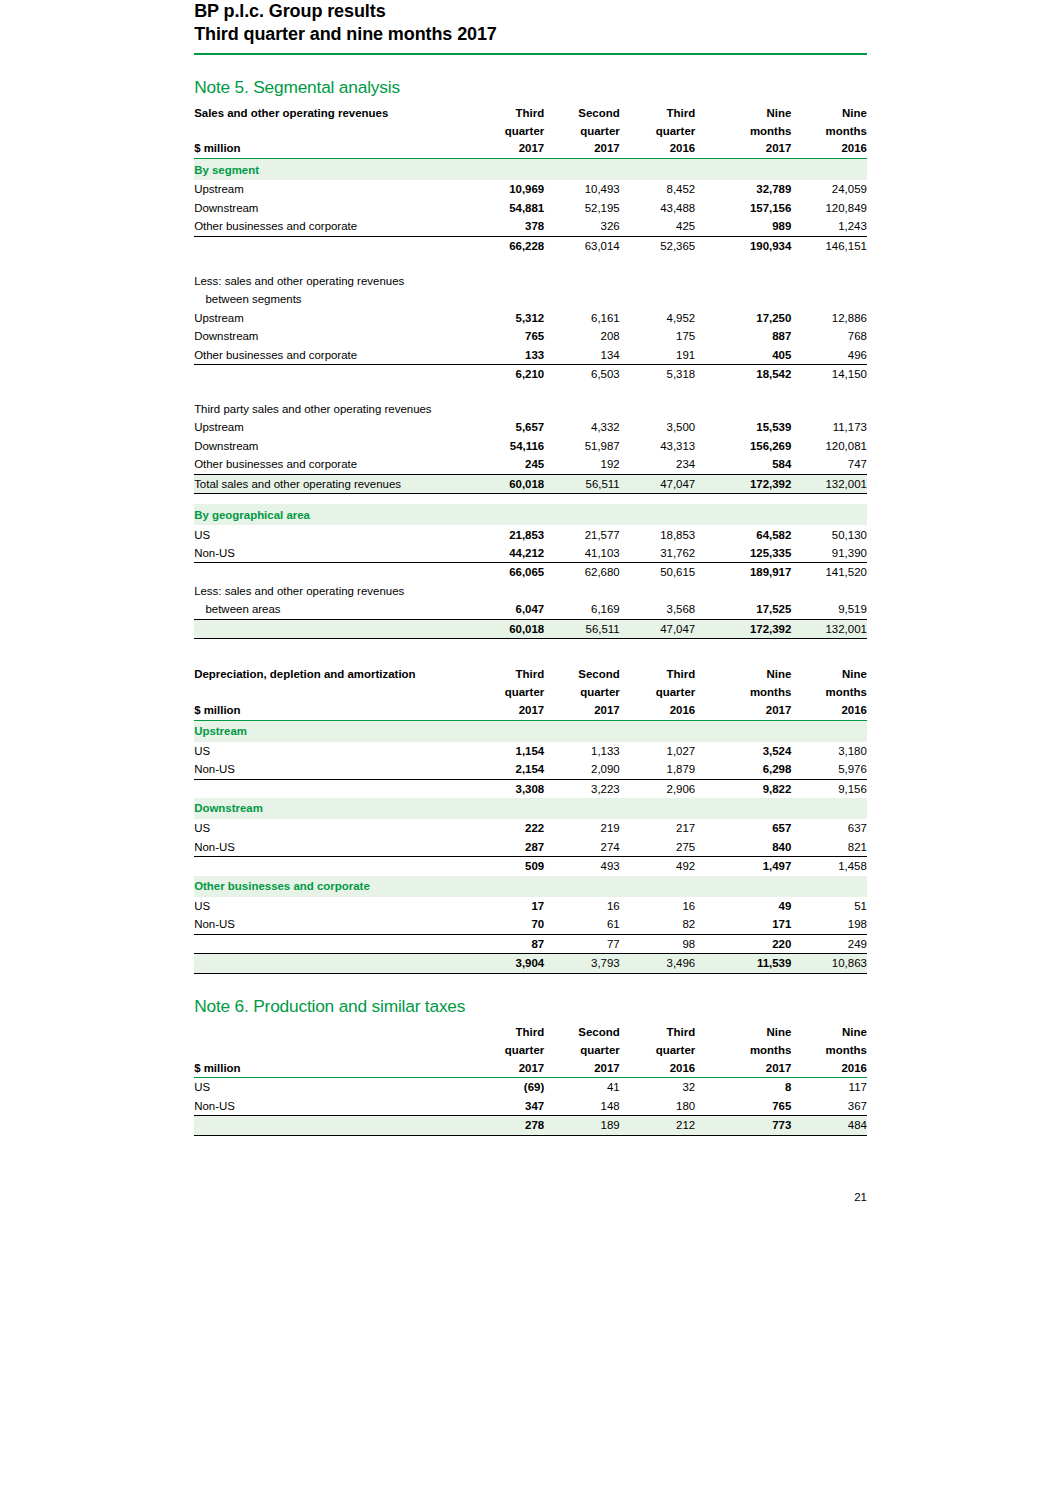BP p.l.c. Group results
Third quarter and nine months 2017
Note 5. Segmental analysis
| Sales and other operating revenues | Third | Second | Third | | Nine | Nine |
| --- | --- | --- | --- | --- | --- | --- |
| | quarter | quarter | quarter | | months | months |
| $ million | 2017 | 2017 | 2016 | | 2017 | 2016 |
| By segment | | | | | | |
| Upstream | 10,969 | 10,493 | 8,452 | | 32,789 | 24,059 |
| Downstream | 54,881 | 52,195 | 43,488 | | 157,156 | 120,849 |
| Other businesses and corporate | 378 | 326 | 425 | | 989 | 1,243 |
| | 66,228 | 63,014 | 52,365 | | 190,934 | 146,151 |
| Less: sales and other operating revenues | | | | | | |
| between segments | | | | | | |
| Upstream | 5,312 | 6,161 | 4,952 | | 17,250 | 12,886 |
| Downstream | 765 | 208 | 175 | | 887 | 768 |
| Other businesses and corporate | 133 | 134 | 191 | | 405 | 496 |
| | 6,210 | 6,503 | 5,318 | | 18,542 | 14,150 |
| Third party sales and other operating revenues | | | | | | |
| Upstream | 5,657 | 4,332 | 3,500 | | 15,539 | 11,173 |
| Downstream | 54,116 | 51,987 | 43,313 | | 156,269 | 120,081 |
| Other businesses and corporate | 245 | 192 | 234 | | 584 | 747 |
| Total sales and other operating revenues | 60,018 | 56,511 | 47,047 | | 172,392 | 132,001 |
| By geographical area | | | | | | |
| US | 21,853 | 21,577 | 18,853 | | 64,582 | 50,130 |
| Non-US | 44,212 | 41,103 | 31,762 | | 125,335 | 91,390 |
| | 66,065 | 62,680 | 50,615 | | 189,917 | 141,520 |
| Less: sales and other operating revenues | | | | | | |
| between areas | 6,047 | 6,169 | 3,568 | | 17,525 | 9,519 |
| | 60,018 | 56,511 | 47,047 | | 172,392 | 132,001 |
| Depreciation, depletion and amortization | Third | Second | Third | | Nine | Nine |
| --- | --- | --- | --- | --- | --- | --- |
| | quarter | quarter | quarter | | months | months |
| $ million | 2017 | 2017 | 2016 | | 2017 | 2016 |
| Upstream | | | | | | |
| US | 1,154 | 1,133 | 1,027 | | 3,524 | 3,180 |
| Non-US | 2,154 | 2,090 | 1,879 | | 6,298 | 5,976 |
| | 3,308 | 3,223 | 2,906 | | 9,822 | 9,156 |
| Downstream | | | | | | |
| US | 222 | 219 | 217 | | 657 | 637 |
| Non-US | 287 | 274 | 275 | | 840 | 821 |
| | 509 | 493 | 492 | | 1,497 | 1,458 |
| Other businesses and corporate | | | | | | |
| US | 17 | 16 | 16 | | 49 | 51 |
| Non-US | 70 | 61 | 82 | | 171 | 198 |
| | 87 | 77 | 98 | | 220 | 249 |
| | 3,904 | 3,793 | 3,496 | | 11,539 | 10,863 |
Note 6. Production and similar taxes
| | Third | Second | Third | | Nine | Nine |
| --- | --- | --- | --- | --- | --- | --- |
| | quarter | quarter | quarter | | months | months |
| $ million | 2017 | 2017 | 2016 | | 2017 | 2016 |
| US | (69) | 41 | 32 | | 8 | 117 |
| Non-US | 347 | 148 | 180 | | 765 | 367 |
| | 278 | 189 | 212 | | 773 | 484 |
21